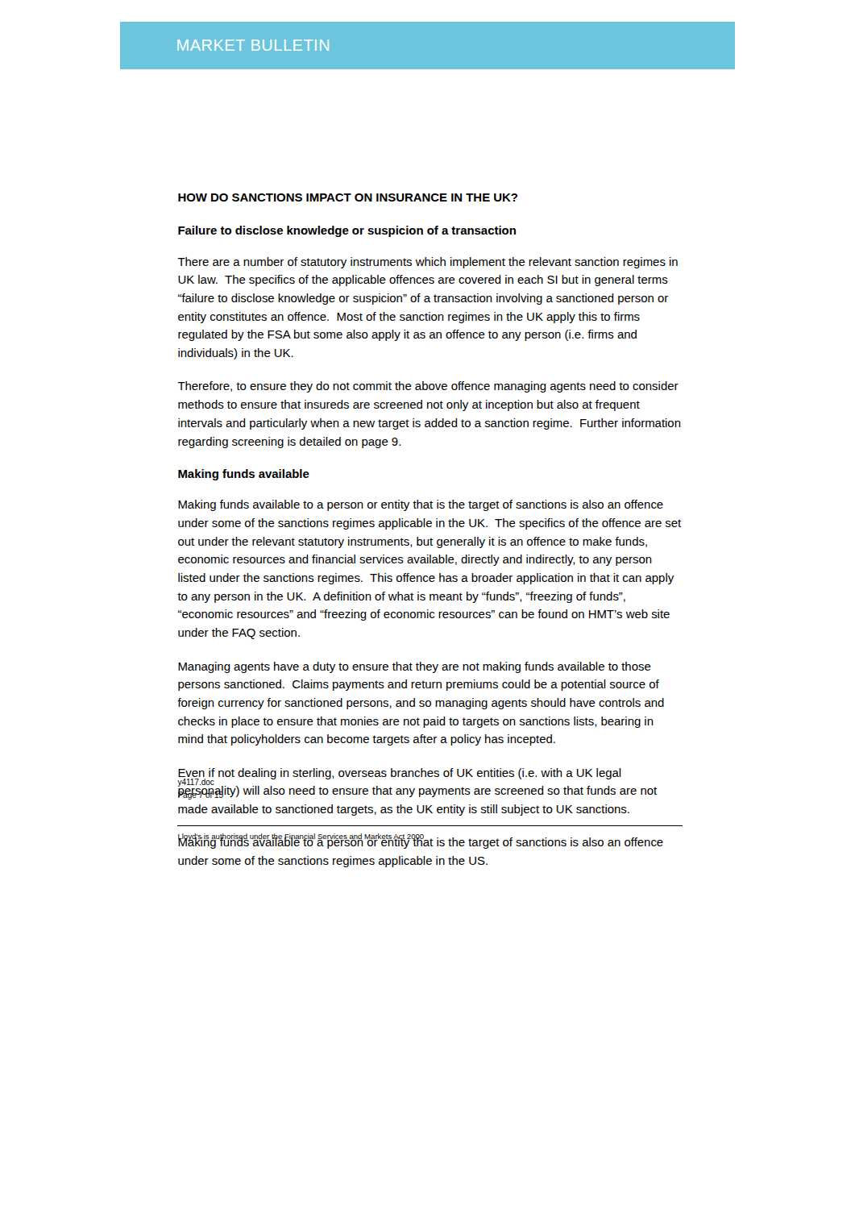MARKET BULLETIN
HOW DO SANCTIONS IMPACT ON INSURANCE IN THE UK?
Failure to disclose knowledge or suspicion of a transaction
There are a number of statutory instruments which implement the relevant sanction regimes in UK law. The specifics of the applicable offences are covered in each SI but in general terms “failure to disclose knowledge or suspicion” of a transaction involving a sanctioned person or entity constitutes an offence. Most of the sanction regimes in the UK apply this to firms regulated by the FSA but some also apply it as an offence to any person (i.e. firms and individuals) in the UK.
Therefore, to ensure they do not commit the above offence managing agents need to consider methods to ensure that insureds are screened not only at inception but also at frequent intervals and particularly when a new target is added to a sanction regime. Further information regarding screening is detailed on page 9.
Making funds available
Making funds available to a person or entity that is the target of sanctions is also an offence under some of the sanctions regimes applicable in the UK. The specifics of the offence are set out under the relevant statutory instruments, but generally it is an offence to make funds, economic resources and financial services available, directly and indirectly, to any person listed under the sanctions regimes. This offence has a broader application in that it can apply to any person in the UK. A definition of what is meant by “funds”, “freezing of funds”, “economic resources” and “freezing of economic resources” can be found on HMT’s web site under the FAQ section.
Managing agents have a duty to ensure that they are not making funds available to those persons sanctioned. Claims payments and return premiums could be a potential source of foreign currency for sanctioned persons, and so managing agents should have controls and checks in place to ensure that monies are not paid to targets on sanctions lists, bearing in mind that policyholders can become targets after a policy has incepted.
Even if not dealing in sterling, overseas branches of UK entities (i.e. with a UK legal personality) will also need to ensure that any payments are screened so that funds are not made available to sanctioned targets, as the UK entity is still subject to UK sanctions.
Making funds available to a person or entity that is the target of sanctions is also an offence under some of the sanctions regimes applicable in the US.
y4117.doc
Page 7 of 15
Lloyd's is authorised under the Financial Services and Markets Act 2000